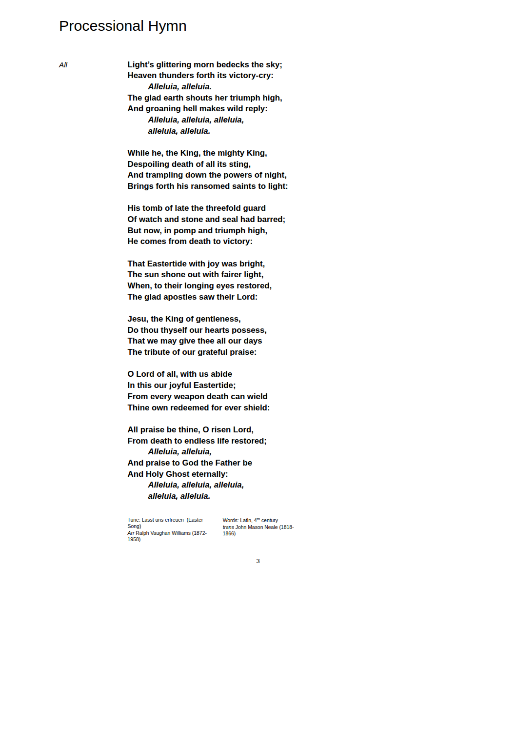Processional Hymn
All
Light’s glittering morn bedecks the sky;
Heaven thunders forth its victory-cry:
Alleluia, alleluia. The glad earth shouts her triumph high,
And groaning hell makes wild reply:
Alleluia, alleluia, alleluia,
alleluia, alleluia.
While he, the King, the mighty King,
Despoiling death of all its sting,
And trampling down the powers of night,
Brings forth his ransomed saints to light:
His tomb of late the threefold guard
Of watch and stone and seal had barred;
But now, in pomp and triumph high,
He comes from death to victory:
That Eastertide with joy was bright,
The sun shone out with fairer light,
When, to their longing eyes restored,
The glad apostles saw their Lord:
Jesu, the King of gentleness,
Do thou thyself our hearts possess,
That we may give thee all our days
The tribute of our grateful praise:
O Lord of all, with us abide
In this our joyful Eastertide;
From every weapon death can wield
Thine own redeemed for ever shield:
All praise be thine, O risen Lord,
From death to endless life restored;
Alleluia, alleluia, And praise to God the Father be
And Holy Ghost eternally:
Alleluia, alleluia, alleluia,
alleluia, alleluia.
Tune: Lasst uns erfreuen (Easter Song) Arr Ralph Vaughan Williams (1872-1958)
Words: Latin, 4th century trans John Mason Neale (1818-1866)
3